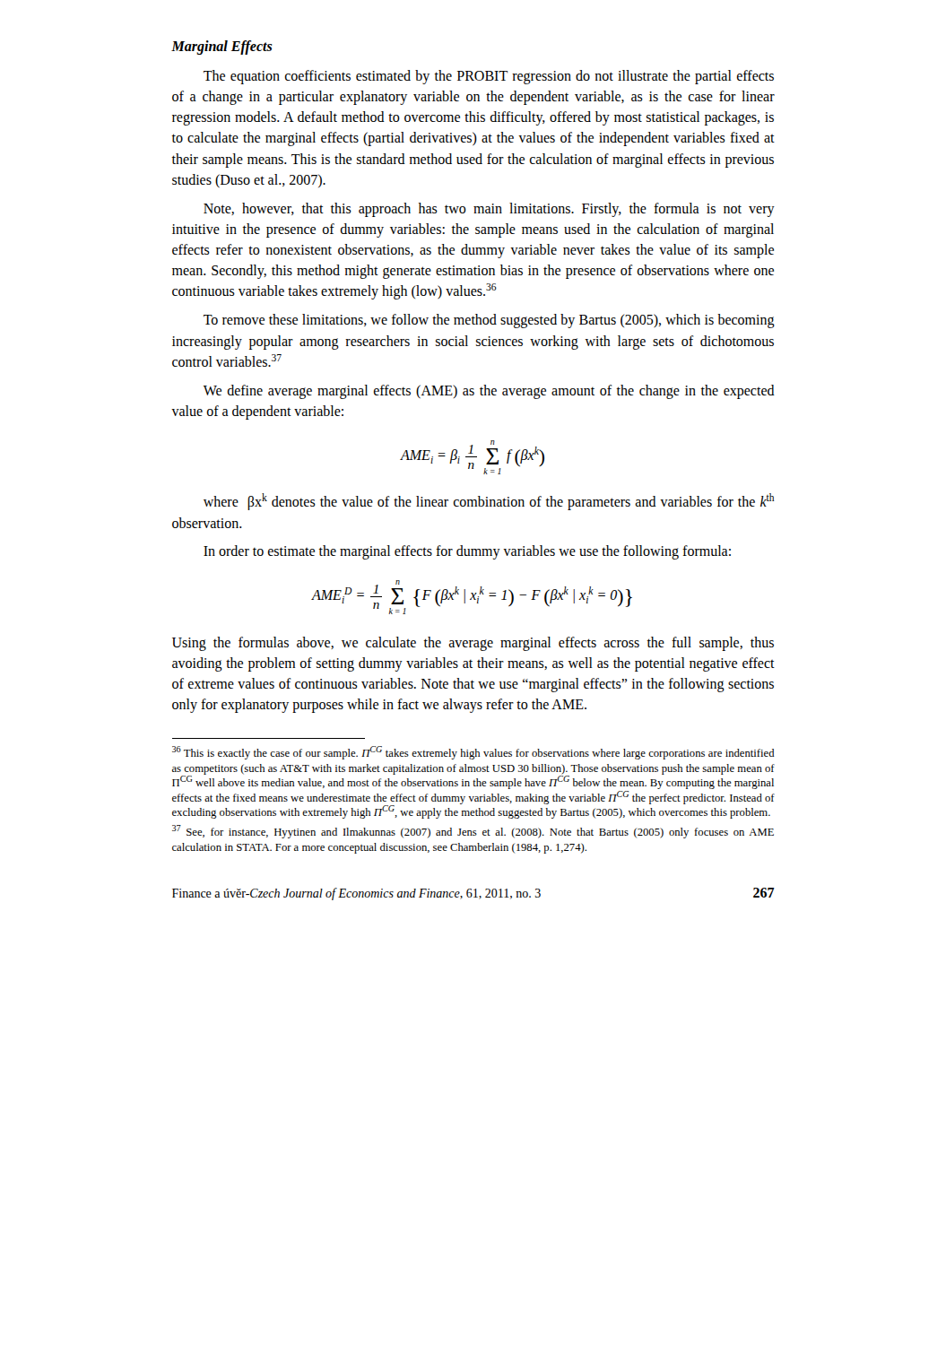Marginal Effects
The equation coefficients estimated by the PROBIT regression do not illustrate the partial effects of a change in a particular explanatory variable on the dependent variable, as is the case for linear regression models. A default method to overcome this difficulty, offered by most statistical packages, is to calculate the marginal effects (partial derivatives) at the values of the independent variables fixed at their sample means. This is the standard method used for the calculation of marginal effects in previous studies (Duso et al., 2007).
Note, however, that this approach has two main limitations. Firstly, the formula is not very intuitive in the presence of dummy variables: the sample means used in the calculation of marginal effects refer to nonexistent observations, as the dummy variable never takes the value of its sample mean. Secondly, this method might generate estimation bias in the presence of observations where one continuous variable takes extremely high (low) values.36
To remove these limitations, we follow the method suggested by Bartus (2005), which is becoming increasingly popular among researchers in social sciences working with large sets of dichotomous control variables.37
We define average marginal effects (AME) as the average amount of the change in the expected value of a dependent variable:
AMEi = βi 1 n nΣk = 1 f (βxk)
where βxk denotes the value of the linear combination of the parameters and variables for the kth observation.
In order to estimate the marginal effects for dummy variables we use the following formula:
AMEiD = 1 n nΣk = 1 {F (βxk | xik = 1) − F (βxk | xik = 0)}
Using the formulas above, we calculate the average marginal effects across the full sample, thus avoiding the problem of setting dummy variables at their means, as well as the potential negative effect of extreme values of continuous variables. Note that we use “marginal effects” in the following sections only for explanatory purposes while in fact we always refer to the AME.
36 This is exactly the case of our sample. ΠCG takes extremely high values for observations where large corporations are indentified as competitors (such as AT&T with its market capitalization of almost USD 30 billion). Those observations push the sample mean of ΠCG well above its median value, and most of the observations in the sample have ΠCG below the mean. By computing the marginal effects at the fixed means we underestimate the effect of dummy variables, making the variable ΠCG the perfect predictor. Instead of excluding observations with extremely high ΠCG, we apply the method suggested by Bartus (2005), which overcomes this problem.
37 See, for instance, Hyytinen and Ilmakunnas (2007) and Jens et al. (2008). Note that Bartus (2005) only focuses on AME calculation in STATA. For a more conceptual discussion, see Chamberlain (1984, p. 1,274).
Finance a úvěr-Czech Journal of Economics and Finance, 61, 2011, no. 3 267